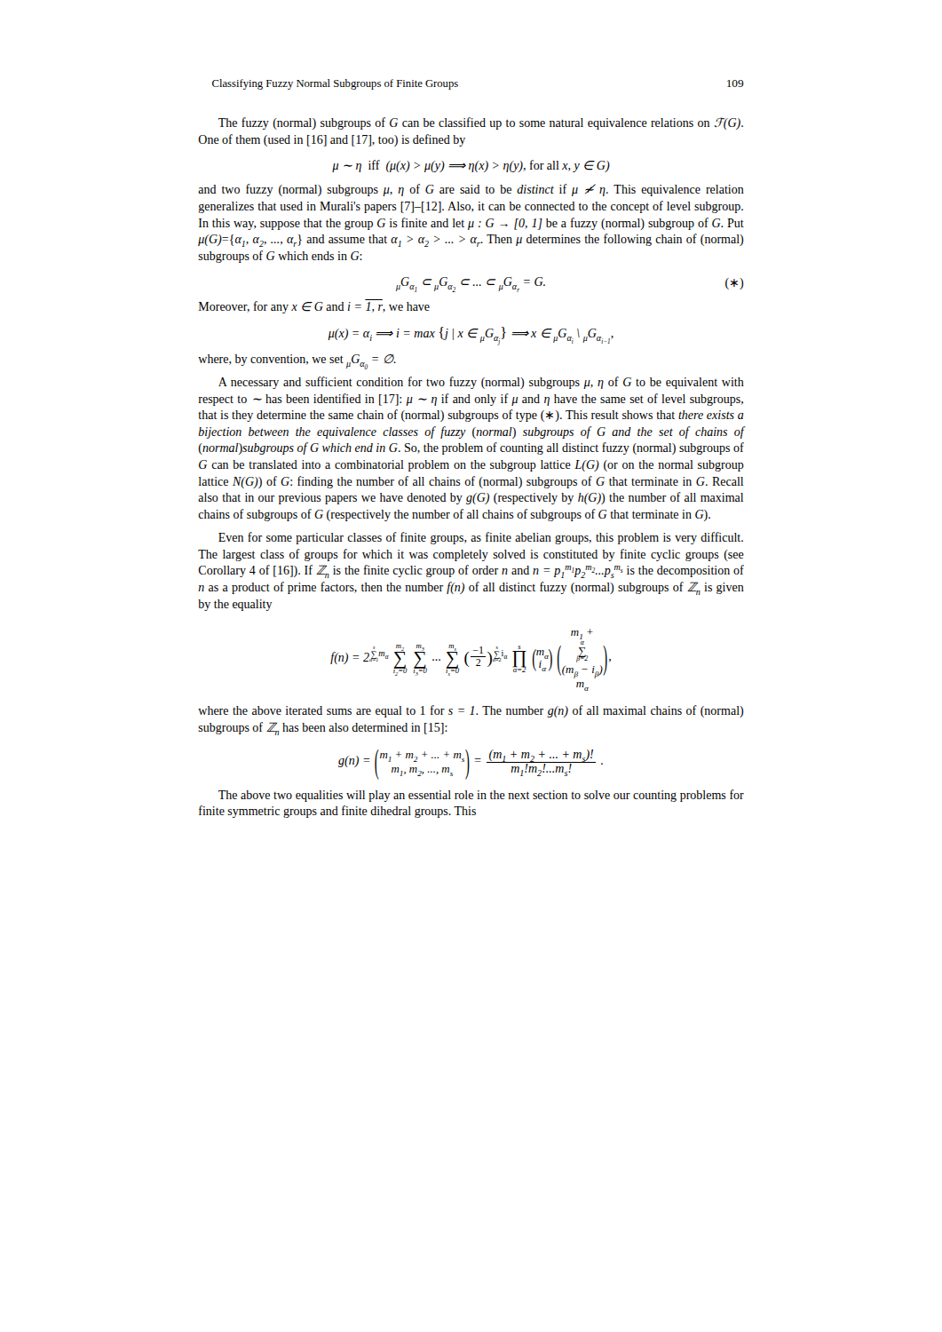Classifying Fuzzy Normal Subgroups of Finite Groups 109
The fuzzy (normal) subgroups of G can be classified up to some natural equivalence relations on ℱ(G). One of them (used in [16] and [17], too) is defined by
μ ∼ η iff (μ(x) > μ(y) ⟹ η(x) > η(y), for all x, y ∈ G)
and two fuzzy (normal) subgroups μ, η of G are said to be distinct if μ ≁̸ η. This equivalence relation generalizes that used in Murali's papers [7]–[12]. Also, it can be connected to the concept of level subgroup. In this way, suppose that the group G is finite and let μ : G → [0, 1] be a fuzzy (normal) subgroup of G. Put μ(G)={α1, α2, ..., αr} and assume that α1 > α2 > ... > αr. Then μ determines the following chain of (normal) subgroups of G which ends in G:
μGα1 ⊂ μGα2 ⊂ ... ⊂ μGαr = G. (∗)
Moreover, for any x ∈ G and i = 1, r, we have
μ(x) = αi ⟹ i = max {j | x ∈ μGαj} ⟹ x ∈ μGαi \ μGαi−1,
where, by convention, we set μGα0 = ∅.
A necessary and sufficient condition for two fuzzy (normal) subgroups μ, η of G to be equivalent with respect to ∼ has been identified in [17]: μ ∼ η if and only if μ and η have the same set of level subgroups, that is they determine the same chain of (normal) subgroups of type (∗). This result shows that there exists a bijection between the equivalence classes of fuzzy (normal) subgroups of G and the set of chains of (normal)subgroups of G which end in G. So, the problem of counting all distinct fuzzy (normal) subgroups of G can be translated into a combinatorial problem on the subgroup lattice L(G) (or on the normal subgroup lattice N(G)) of G: finding the number of all chains of (normal) subgroups of G that terminate in G. Recall also that in our previous papers we have denoted by g(G) (respectively by h(G)) the number of all maximal chains of subgroups of G (respectively the number of all chains of subgroups of G that terminate in G).
Even for some particular classes of finite groups, as finite abelian groups, this problem is very difficult. The largest class of groups for which it was completely solved is constituted by finite cyclic groups (see Corollary 4 of [16]). If ℤn is the finite cyclic group of order n and n = p1m1p2m2...psms is the decomposition of n as a product of prime factors, then the number f(n) of all distinct fuzzy (normal) subgroups of ℤn is given by the equality
f(n) = 2s∑α=1mα m2∑i2=0 m3∑i3=0 ... ms∑is=0 (−12)s∑α=2iα s∏α=2 mα iα m1 + α∑β=2(mβ − iβ) mα,
where the above iterated sums are equal to 1 for s = 1. The number g(n) of all maximal chains of (normal) subgroups of ℤn has been also determined in [15]:
g(n) = m1 + m2 + ... + ms m1, m2, ..., ms = (m1 + m2 + ... + ms)!m1!m2!...ms! .
The above two equalities will play an essential role in the next section to solve our counting problems for finite symmetric groups and finite dihedral groups. This